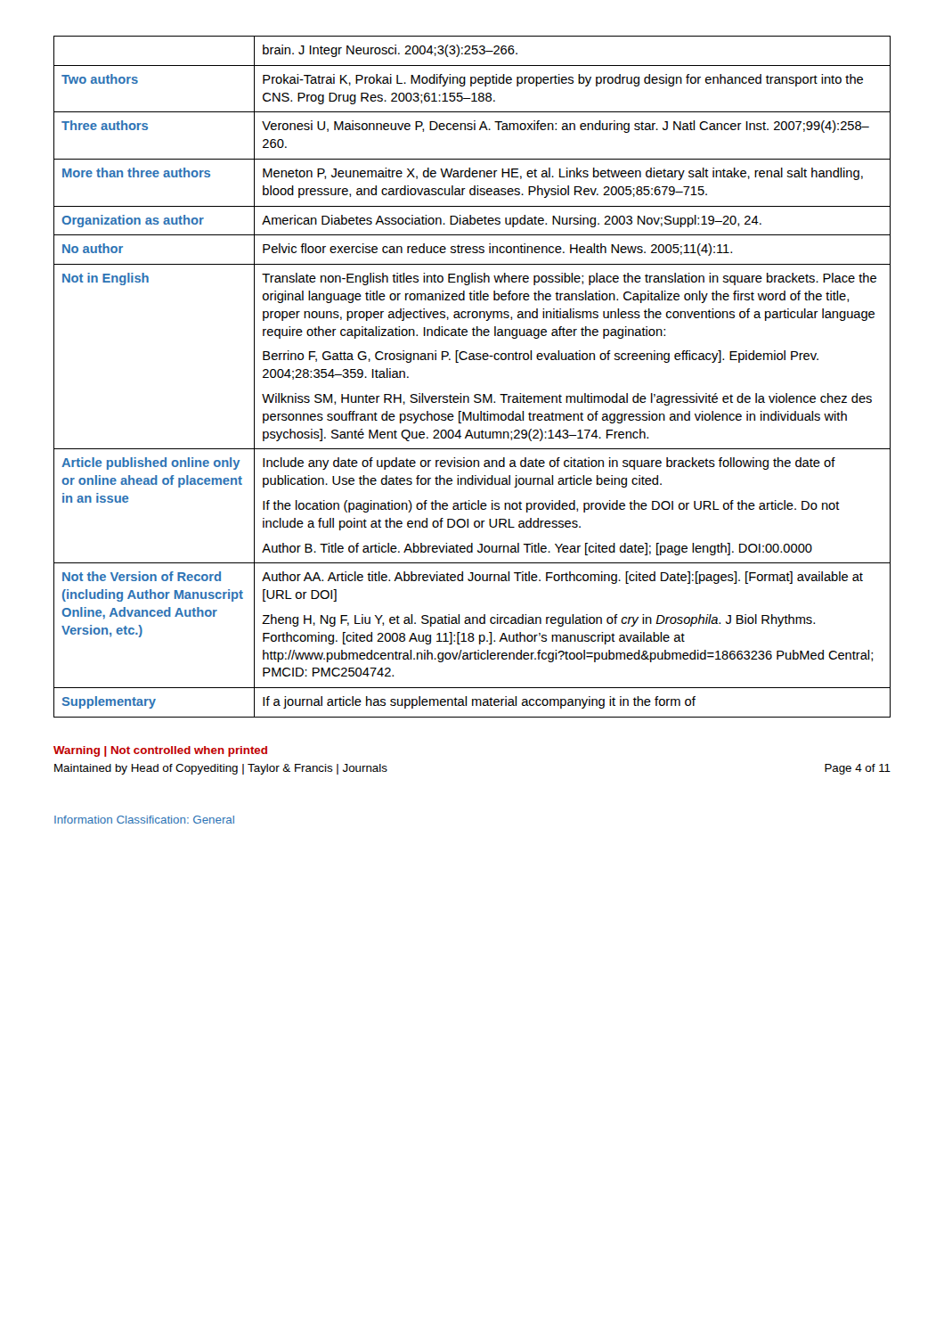| | brain. J Integr Neurosci. 2004;3(3):253–266. |
| Two authors | Prokai-Tatrai K, Prokai L. Modifying peptide properties by prodrug design for enhanced transport into the CNS. Prog Drug Res. 2003;61:155–188. |
| Three authors | Veronesi U, Maisonneuve P, Decensi A. Tamoxifen: an enduring star. J Natl Cancer Inst. 2007;99(4):258–260. |
| More than three authors | Meneton P, Jeunemaitre X, de Wardener HE, et al. Links between dietary salt intake, renal salt handling, blood pressure, and cardiovascular diseases. Physiol Rev. 2005;85:679–715. |
| Organization as author | American Diabetes Association. Diabetes update. Nursing. 2003 Nov;Suppl:19–20, 24. |
| No author | Pelvic floor exercise can reduce stress incontinence. Health News. 2005;11(4):11. |
| Not in English | Translate non-English titles into English where possible; place the translation in square brackets. Place the original language title or romanized title before the translation. Capitalize only the first word of the title, proper nouns, proper adjectives, acronyms, and initialisms unless the conventions of a particular language require other capitalization. Indicate the language after the pagination: Berrino F, Gatta G, Crosignani P. [Case-control evaluation of screening efficacy]. Epidemiol Prev. 2004;28:354–359. Italian. Wilkniss SM, Hunter RH, Silverstein SM. Traitement multimodal de l’agressivité et de la violence chez des personnes souffrant de psychose [Multimodal treatment of aggression and violence in individuals with psychosis]. Santé Ment Que. 2004 Autumn;29(2):143–174. French. |
| Article published online only or online ahead of placement in an issue | Include any date of update or revision and a date of citation in square brackets following the date of publication. Use the dates for the individual journal article being cited. If the location (pagination) of the article is not provided, provide the DOI or URL of the article. Do not include a full point at the end of DOI or URL addresses. Author B. Title of article. Abbreviated Journal Title. Year [cited date]; [page length]. DOI:00.0000 |
| Not the Version of Record (including Author Manuscript Online, Advanced Author Version, etc.) | Author AA. Article title. Abbreviated Journal Title. Forthcoming. [cited Date]:[pages]. [Format] available at [URL or DOI] Zheng H, Ng F, Liu Y, et al. Spatial and circadian regulation of cry in Drosophila . J Biol Rhythms. Forthcoming. [cited 2008 Aug 11]:[18 p.]. Author’s manuscript available at http://www.pubmedcentral.nih.gov/articlerender.fcgi?tool=pubmed&pubmedid=18663236 PubMed Central; PMCID: PMC2504742. |
| Supplementary | If a journal article has supplemental material accompanying it in the form of |
Warning | Not controlled when printed
Maintained by Head of Copyediting | Taylor & Francis | Journals Page 4 of 11
Information Classification: General